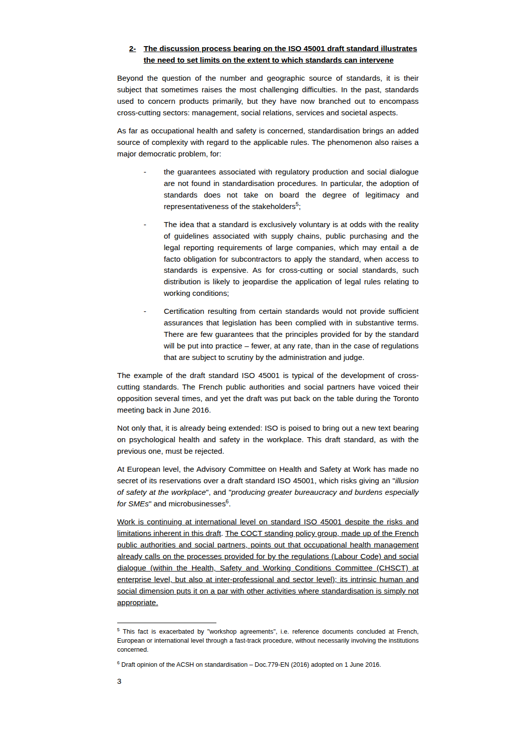2-The discussion process bearing on the ISO 45001 draft standard illustrates the need to set limits on the extent to which standards can intervene
Beyond the question of the number and geographic source of standards, it is their subject that sometimes raises the most challenging difficulties. In the past, standards used to concern products primarily, but they have now branched out to encompass cross-cutting sectors: management, social relations, services and societal aspects.
As far as occupational health and safety is concerned, standardisation brings an added source of complexity with regard to the applicable rules. The phenomenon also raises a major democratic problem, for:
the guarantees associated with regulatory production and social dialogue are not found in standardisation procedures. In particular, the adoption of standards does not take on board the degree of legitimacy and representativeness of the stakeholders5;
The idea that a standard is exclusively voluntary is at odds with the reality of guidelines associated with supply chains, public purchasing and the legal reporting requirements of large companies, which may entail a de facto obligation for subcontractors to apply the standard, when access to standards is expensive. As for cross-cutting or social standards, such distribution is likely to jeopardise the application of legal rules relating to working conditions;
Certification resulting from certain standards would not provide sufficient assurances that legislation has been complied with in substantive terms. There are few guarantees that the principles provided for by the standard will be put into practice – fewer, at any rate, than in the case of regulations that are subject to scrutiny by the administration and judge.
The example of the draft standard ISO 45001 is typical of the development of cross-cutting standards. The French public authorities and social partners have voiced their opposition several times, and yet the draft was put back on the table during the Toronto meeting back in June 2016.
Not only that, it is already being extended: ISO is poised to bring out a new text bearing on psychological health and safety in the workplace. This draft standard, as with the previous one, must be rejected.
At European level, the Advisory Committee on Health and Safety at Work has made no secret of its reservations over a draft standard ISO 45001, which risks giving an "illusion of safety at the workplace", and "producing greater bureaucracy and burdens especially for SMEs" and microbusinesses6.
Work is continuing at international level on standard ISO 45001 despite the risks and limitations inherent in this draft. The COCT standing policy group, made up of the French public authorities and social partners, points out that occupational health management already calls on the processes provided for by the regulations (Labour Code) and social dialogue (within the Health, Safety and Working Conditions Committee (CHSCT) at enterprise level, but also at inter-professional and sector level); its intrinsic human and social dimension puts it on a par with other activities where standardisation is simply not appropriate.
5 This fact is exacerbated by "workshop agreements", i.e. reference documents concluded at French, European or international level through a fast-track procedure, without necessarily involving the institutions concerned.
6 Draft opinion of the ACSH on standardisation – Doc.779-EN (2016) adopted on 1 June 2016.
3